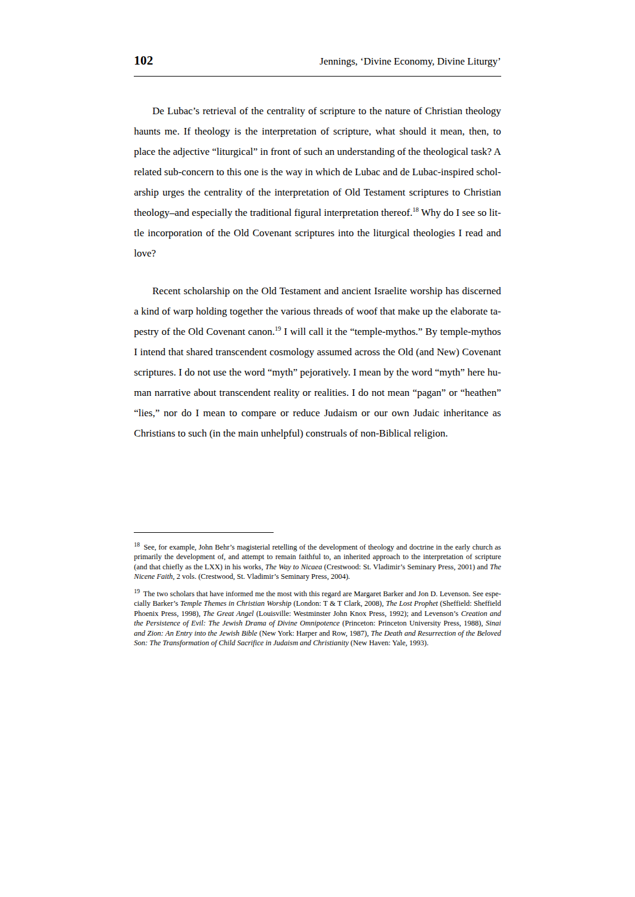102 Jennings, ‘Divine Economy, Divine Liturgy’
De Lubac’s retrieval of the centrality of scripture to the nature of Christian theology haunts me. If theology is the interpretation of scripture, what should it mean, then, to place the adjective “liturgical” in front of such an understanding of the theological task? A related sub-concern to this one is the way in which de Lubac and de Lubac-inspired scholarship urges the centrality of the interpretation of Old Testament scriptures to Christian theology–and especially the traditional figural interpretation thereof.18 Why do I see so little incorporation of the Old Covenant scriptures into the liturgical theologies I read and love?
Recent scholarship on the Old Testament and ancient Israelite worship has discerned a kind of warp holding together the various threads of woof that make up the elaborate tapestry of the Old Covenant canon.19 I will call it the “temple-mythos.” By temple-mythos I intend that shared transcendent cosmology assumed across the Old (and New) Covenant scriptures. I do not use the word “myth” pejoratively. I mean by the word “myth” here human narrative about transcendent reality or realities. I do not mean “pagan” or “heathen” “lies,” nor do I mean to compare or reduce Judaism or our own Judaic inheritance as Christians to such (in the main unhelpful) construals of non-Biblical religion.
18 See, for example, John Behr’s magisterial retelling of the development of theology and doctrine in the early church as primarily the development of, and attempt to remain faithful to, an inherited approach to the interpretation of scripture (and that chiefly as the LXX) in his works, The Way to Nicaea (Crestwood: St. Vladimir’s Seminary Press, 2001) and The Nicene Faith, 2 vols. (Crestwood, St. Vladimir’s Seminary Press, 2004).
19 The two scholars that have informed me the most with this regard are Margaret Barker and Jon D. Levenson. See especially Barker’s Temple Themes in Christian Worship (London: T & T Clark, 2008), The Lost Prophet (Sheffield: Sheffield Phoenix Press, 1998), The Great Angel (Louisville: Westminster John Knox Press, 1992); and Levenson’s Creation and the Persistence of Evil: The Jewish Drama of Divine Omnipotence (Princeton: Princeton University Press, 1988), Sinai and Zion: An Entry into the Jewish Bible (New York: Harper and Row, 1987), The Death and Resurrection of the Beloved Son: The Transformation of Child Sacrifice in Judaism and Christianity (New Haven: Yale, 1993).